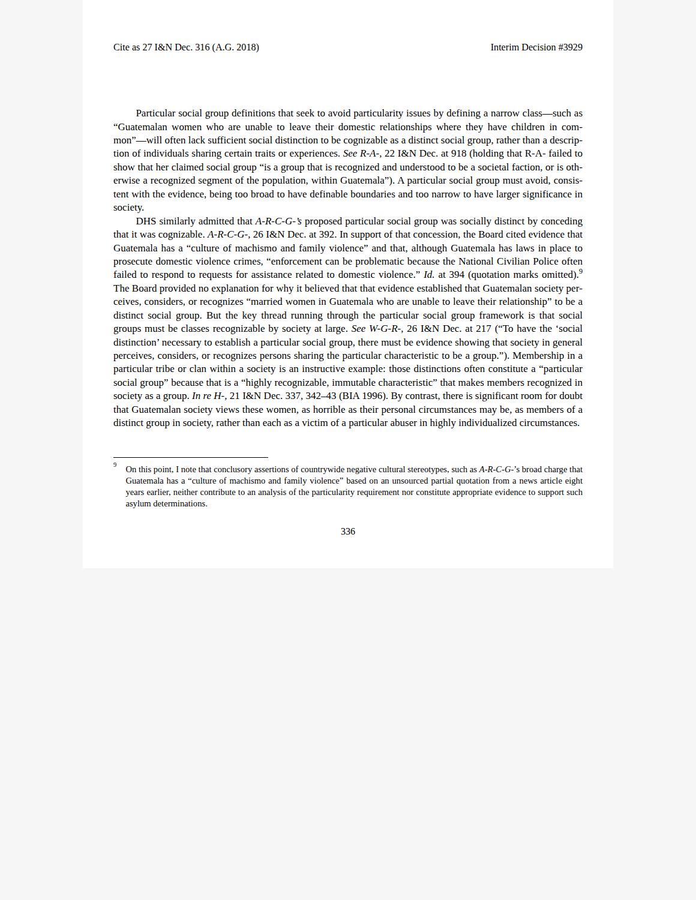Cite as 27 I&N Dec. 316 (A.G. 2018) Interim Decision #3929
Particular social group definitions that seek to avoid particularity issues by defining a narrow class—such as “Guatemalan women who are unable to leave their domestic relationships where they have children in common”—will often lack sufficient social distinction to be cognizable as a distinct social group, rather than a description of individuals sharing certain traits or experiences. See R-A-, 22 I&N Dec. at 918 (holding that R-A- failed to show that her claimed social group “is a group that is recognized and understood to be a societal faction, or is otherwise a recognized segment of the population, within Guatemala”). A particular social group must avoid, consistent with the evidence, being too broad to have definable boundaries and too narrow to have larger significance in society.
DHS similarly admitted that A-R-C-G-’s proposed particular social group was socially distinct by conceding that it was cognizable. A-R-C-G-, 26 I&N Dec. at 392. In support of that concession, the Board cited evidence that Guatemala has a “culture of machismo and family violence” and that, although Guatemala has laws in place to prosecute domestic violence crimes, “enforcement can be problematic because the National Civilian Police often failed to respond to requests for assistance related to domestic violence.” Id. at 394 (quotation marks omitted).9 The Board provided no explanation for why it believed that that evidence established that Guatemalan society perceives, considers, or recognizes “married women in Guatemala who are unable to leave their relationship” to be a distinct social group. But the key thread running through the particular social group framework is that social groups must be classes recognizable by society at large. See W-G-R-, 26 I&N Dec. at 217 (“To have the ‘social distinction’ necessary to establish a particular social group, there must be evidence showing that society in general perceives, considers, or recognizes persons sharing the particular characteristic to be a group.”). Membership in a particular tribe or clan within a society is an instructive example: those distinctions often constitute a “particular social group” because that is a “highly recognizable, immutable characteristic” that makes members recognized in society as a group. In re H-, 21 I&N Dec. 337, 342–43 (BIA 1996). By contrast, there is significant room for doubt that Guatemalan society views these women, as horrible as their personal circumstances may be, as members of a distinct group in society, rather than each as a victim of a particular abuser in highly individualized circumstances.
9 On this point, I note that conclusory assertions of countrywide negative cultural stereotypes, such as A-R-C-G-’s broad charge that Guatemala has a “culture of machismo and family violence” based on an unsourced partial quotation from a news article eight years earlier, neither contribute to an analysis of the particularity requirement nor constitute appropriate evidence to support such asylum determinations.
336